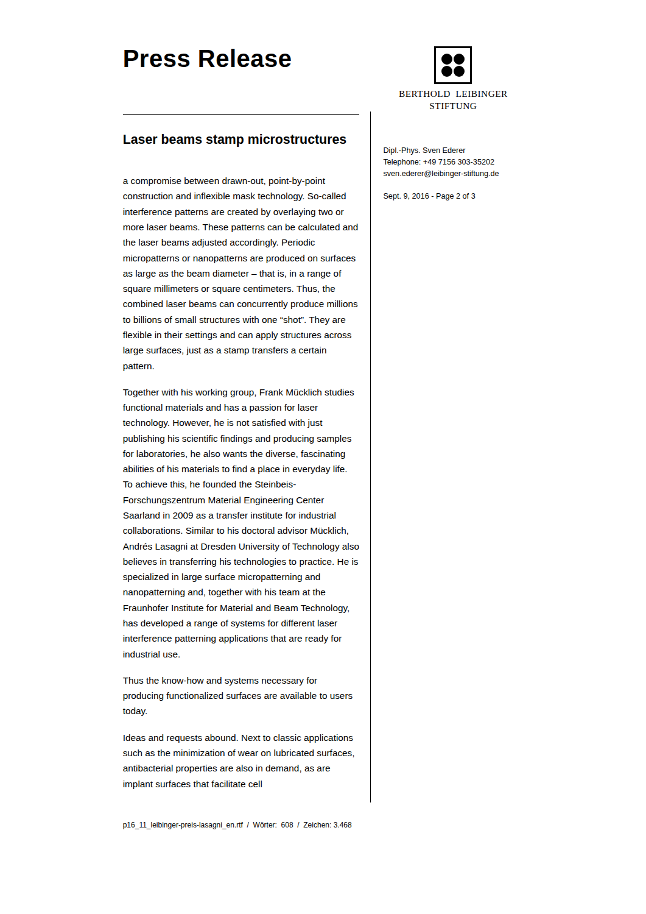Press Release
BERTHOLD LEIBINGER
STIFTUNG
Laser beams stamp microstructures
a compromise between drawn-out, point-by-point construction and inflexible mask technology. So-called interference patterns are created by overlaying two or more laser beams. These patterns can be calculated and the laser beams adjusted accordingly. Periodic micropatterns or nanopatterns are produced on surfaces as large as the beam diameter – that is, in a range of square millimeters or square centimeters. Thus, the combined laser beams can concurrently produce millions to billions of small structures with one “shot”. They are flexible in their settings and can apply structures across large surfaces, just as a stamp transfers a certain pattern.
Together with his working group, Frank Mücklich studies functional materials and has a passion for laser technology. However, he is not satisfied with just publishing his scientific findings and producing samples for laboratories, he also wants the diverse, fascinating abilities of his materials to find a place in everyday life. To achieve this, he founded the Steinbeis-Forschungszentrum Material Engineering Center Saarland in 2009 as a transfer institute for industrial collaborations. Similar to his doctoral advisor Mücklich, Andrés Lasagni at Dresden University of Technology also believes in transferring his technologies to practice. He is specialized in large surface micropatterning and nanopatterning and, together with his team at the Fraunhofer Institute for Material and Beam Technology, has developed a range of systems for different laser interference patterning applications that are ready for industrial use.
Thus the know-how and systems necessary for producing functionalized surfaces are available to users today.
Ideas and requests abound. Next to classic applications such as the minimization of wear on lubricated surfaces, antibacterial properties are also in demand, as are implant surfaces that facilitate cell
Dipl.-Phys. Sven Ederer
Telephone: +49 7156 303-35202
sven.ederer@leibinger-stiftung.de
Sept. 9, 2016 - Page 2 of 3
p16_11_leibinger-preis-lasagni_en.rtf / Wörter: 608 / Zeichen: 3.468